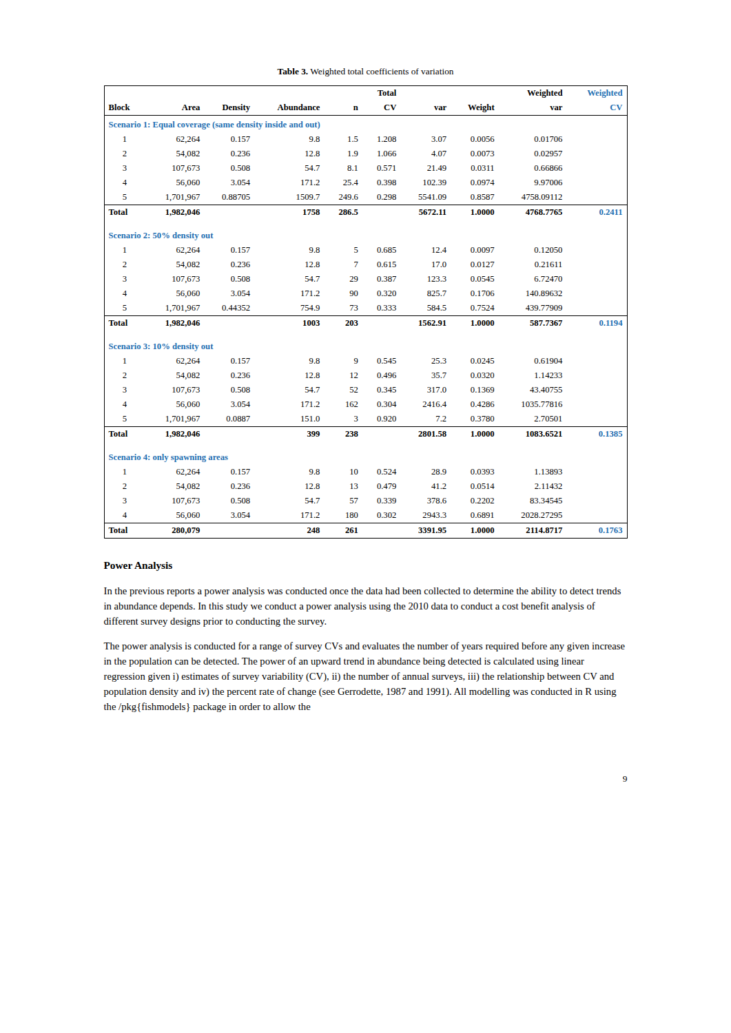Table 3. Weighted total coefficients of variation
| | | | | | Total | | | Weighted | Weighted |
| --- | --- | --- | --- | --- | --- | --- | --- | --- | --- |
| Block | Area | Density | Abundance | n | CV | var | Weight | var | CV |
| Scenario 1: Equal coverage (same density inside and out) |
| 1 | 62,264 | 0.157 | 9.8 | 1.5 | 1.208 | 3.07 | 0.0056 | 0.01706 | |
| 2 | 54,082 | 0.236 | 12.8 | 1.9 | 1.066 | 4.07 | 0.0073 | 0.02957 | |
| 3 | 107,673 | 0.508 | 54.7 | 8.1 | 0.571 | 21.49 | 0.0311 | 0.66866 | |
| 4 | 56,060 | 3.054 | 171.2 | 25.4 | 0.398 | 102.39 | 0.0974 | 9.97006 | |
| 5 | 1,701,967 | 0.88705 | 1509.7 | 249.6 | 0.298 | 5541.09 | 0.8587 | 4758.09112 | |
| Total | 1,982,046 | | 1758 | 286.5 | | 5672.11 | 1.0000 | 4768.7765 | 0.2411 |
| Scenario 2: 50% density out |
| 1 | 62,264 | 0.157 | 9.8 | 5 | 0.685 | 12.4 | 0.0097 | 0.12050 | |
| 2 | 54,082 | 0.236 | 12.8 | 7 | 0.615 | 17.0 | 0.0127 | 0.21611 | |
| 3 | 107,673 | 0.508 | 54.7 | 29 | 0.387 | 123.3 | 0.0545 | 6.72470 | |
| 4 | 56,060 | 3.054 | 171.2 | 90 | 0.320 | 825.7 | 0.1706 | 140.89632 | |
| 5 | 1,701,967 | 0.44352 | 754.9 | 73 | 0.333 | 584.5 | 0.7524 | 439.77909 | |
| Total | 1,982,046 | | 1003 | 203 | | 1562.91 | 1.0000 | 587.7367 | 0.1194 |
| Scenario 3: 10% density out |
| 1 | 62,264 | 0.157 | 9.8 | 9 | 0.545 | 25.3 | 0.0245 | 0.61904 | |
| 2 | 54,082 | 0.236 | 12.8 | 12 | 0.496 | 35.7 | 0.0320 | 1.14233 | |
| 3 | 107,673 | 0.508 | 54.7 | 52 | 0.345 | 317.0 | 0.1369 | 43.40755 | |
| 4 | 56,060 | 3.054 | 171.2 | 162 | 0.304 | 2416.4 | 0.4286 | 1035.77816 | |
| 5 | 1,701,967 | 0.0887 | 151.0 | 3 | 0.920 | 7.2 | 0.3780 | 2.70501 | |
| Total | 1,982,046 | | 399 | 238 | | 2801.58 | 1.0000 | 1083.6521 | 0.1385 |
| Scenario 4: only spawning areas |
| 1 | 62,264 | 0.157 | 9.8 | 10 | 0.524 | 28.9 | 0.0393 | 1.13893 | |
| 2 | 54,082 | 0.236 | 12.8 | 13 | 0.479 | 41.2 | 0.0514 | 2.11432 | |
| 3 | 107,673 | 0.508 | 54.7 | 57 | 0.339 | 378.6 | 0.2202 | 83.34545 | |
| 4 | 56,060 | 3.054 | 171.2 | 180 | 0.302 | 2943.3 | 0.6891 | 2028.27295 | |
| Total | 280,079 | | 248 | 261 | | 3391.95 | 1.0000 | 2114.8717 | 0.1763 |
Power Analysis
In the previous reports a power analysis was conducted once the data had been collected to determine the ability to detect trends in abundance depends. In this study we conduct a power analysis using the 2010 data to conduct a cost benefit analysis of different survey designs prior to conducting the survey.
The power analysis is conducted for a range of survey CVs and evaluates the number of years required before any given increase in the population can be detected. The power of an upward trend in abundance being detected is calculated using linear regression given i) estimates of survey variability (CV), ii) the number of annual surveys, iii) the relationship between CV and population density and iv) the percent rate of change (see Gerrodette, 1987 and 1991). All modelling was conducted in R using the /pkg{fishmodels} package in order to allow the
9